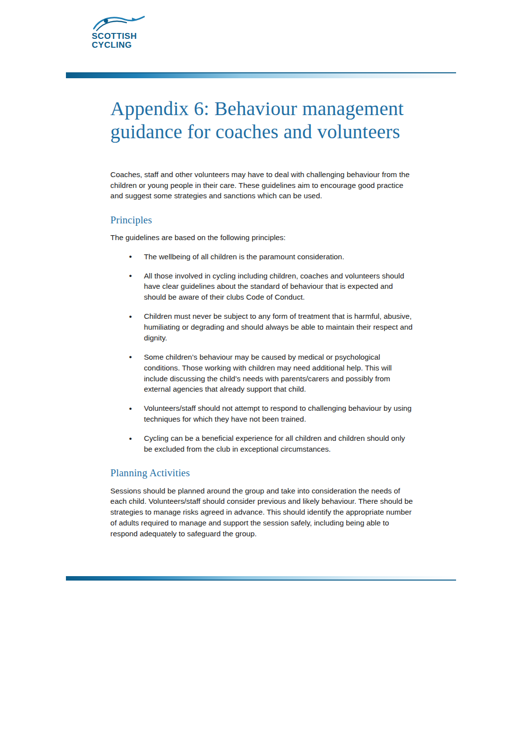SCOTTISH
CYCLING
Appendix 6: Behaviour management guidance for coaches and volunteers
Coaches, staff and other volunteers may have to deal with challenging behaviour from the children or young people in their care. These guidelines aim to encourage good practice and suggest some strategies and sanctions which can be used.
Principles
The guidelines are based on the following principles:
The wellbeing of all children is the paramount consideration.
All those involved in cycling including children, coaches and volunteers should have clear guidelines about the standard of behaviour that is expected and should be aware of their clubs Code of Conduct.
Children must never be subject to any form of treatment that is harmful, abusive, humiliating or degrading and should always be able to maintain their respect and dignity.
Some children’s behaviour may be caused by medical or psychological conditions. Those working with children may need additional help. This will include discussing the child’s needs with parents/carers and possibly from external agencies that already support that child.
Volunteers/staff should not attempt to respond to challenging behaviour by using techniques for which they have not been trained.
Cycling can be a beneficial experience for all children and children should only be excluded from the club in exceptional circumstances.
Planning Activities
Sessions should be planned around the group and take into consideration the needs of each child. Volunteers/staff should consider previous and likely behaviour. There should be strategies to manage risks agreed in advance. This should identify the appropriate number of adults required to manage and support the session safely, including being able to respond adequately to safeguard the group.